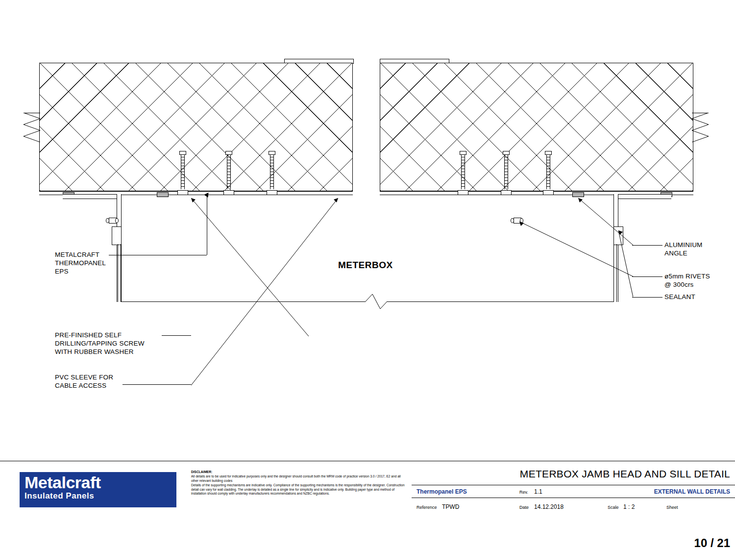METERBOX
METALCRAFT
THERMOPANEL
EPS
PRE-FINISHED SELF
DRILLING/TAPPING SCREW
WITH RUBBER WASHER
PVC SLEEVE FOR
CABLE ACCESS
ALUMINIUM
ANGLE
ø5mm RIVETS
@ 300crs
SEALANT
Metalcraft
Insulated Panels
DISCLAIMER:
All details are to be used for indicative purposes only and the designer should consult both the MRM code of practice version 3.0 / 2017, E2 and all other relevant building codes
Details of the supporting mechanisms are indicative only. Compliance of the supporting mechanisms is the responsibility of the designer. Construction detail can vary for wall cladding. The underlay is detailed as a single line for simplicity and is indicative only. Building paper type and method of installation should comply with underlay manufacturers recommendations and NZBC regulations.
METERBOX JAMB HEAD AND SILL DETAIL
Thermopanel EPS
Rev.
1.1
EXTERNAL WALL DETAILS
Reference
TPWD
Date
14.12.2018
Scale
1 : 2
Sheet
10 / 21